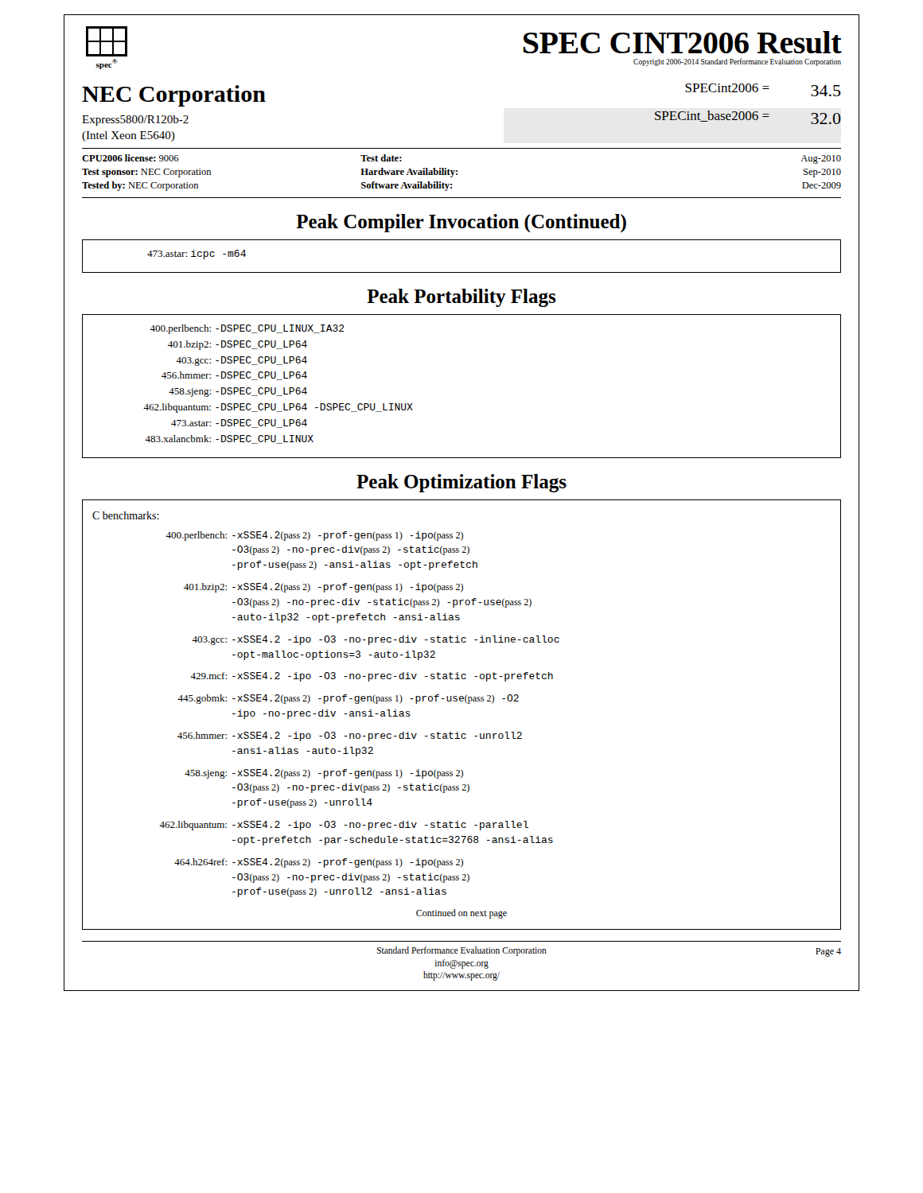spec®
SPEC CINT2006 Result
Copyright 2006-2014 Standard Performance Evaluation Corporation
| NEC Corporation | SPECint2006 = | 34.5 |
| Express5800/R120b-2 (Intel Xeon E5640) | SPECint_base2006 = | 32.0 |
| CPU2006 license: 9006 | Test date: | Aug-2010 |
| Test sponsor: NEC Corporation | Hardware Availability: | Sep-2010 |
| Tested by: NEC Corporation | Software Availability: | Dec-2009 |
Peak Compiler Invocation (Continued)
473.astar: icpc -m64
Peak Portability Flags
400.perlbench: -DSPEC_CPU_LINUX_IA32
401.bzip2: -DSPEC_CPU_LP64
403.gcc: -DSPEC_CPU_LP64
456.hmmer: -DSPEC_CPU_LP64
458.sjeng: -DSPEC_CPU_LP64
462.libquantum: -DSPEC_CPU_LP64 -DSPEC_CPU_LINUX
473.astar: -DSPEC_CPU_LP64
483.xalancbmk: -DSPEC_CPU_LINUX
Peak Optimization Flags
C benchmarks:
400.perlbench:-xSSE4.2(pass 2) -prof-gen(pass 1) -ipo(pass 2)
-O3(pass 2) -no-prec-div(pass 2) -static(pass 2)
-prof-use(pass 2) -ansi-alias -opt-prefetch
401.bzip2:-xSSE4.2(pass 2) -prof-gen(pass 1) -ipo(pass 2)
-O3(pass 2) -no-prec-div -static(pass 2) -prof-use(pass 2)
-auto-ilp32 -opt-prefetch -ansi-alias
403.gcc:-xSSE4.2 -ipo -O3 -no-prec-div -static -inline-calloc
-opt-malloc-options=3 -auto-ilp32
429.mcf:-xSSE4.2 -ipo -O3 -no-prec-div -static -opt-prefetch
445.gobmk:-xSSE4.2(pass 2) -prof-gen(pass 1) -prof-use(pass 2) -O2
-ipo -no-prec-div -ansi-alias
456.hmmer:-xSSE4.2 -ipo -O3 -no-prec-div -static -unroll2
-ansi-alias -auto-ilp32
458.sjeng:-xSSE4.2(pass 2) -prof-gen(pass 1) -ipo(pass 2)
-O3(pass 2) -no-prec-div(pass 2) -static(pass 2)
-prof-use(pass 2) -unroll4
462.libquantum:-xSSE4.2 -ipo -O3 -no-prec-div -static -parallel
-opt-prefetch -par-schedule-static=32768 -ansi-alias
464.h264ref:-xSSE4.2(pass 2) -prof-gen(pass 1) -ipo(pass 2)
-O3(pass 2) -no-prec-div(pass 2) -static(pass 2)
-prof-use(pass 2) -unroll2 -ansi-alias
Continued on next page
Page 4
Standard Performance Evaluation Corporation
info@spec.org
http://www.spec.org/